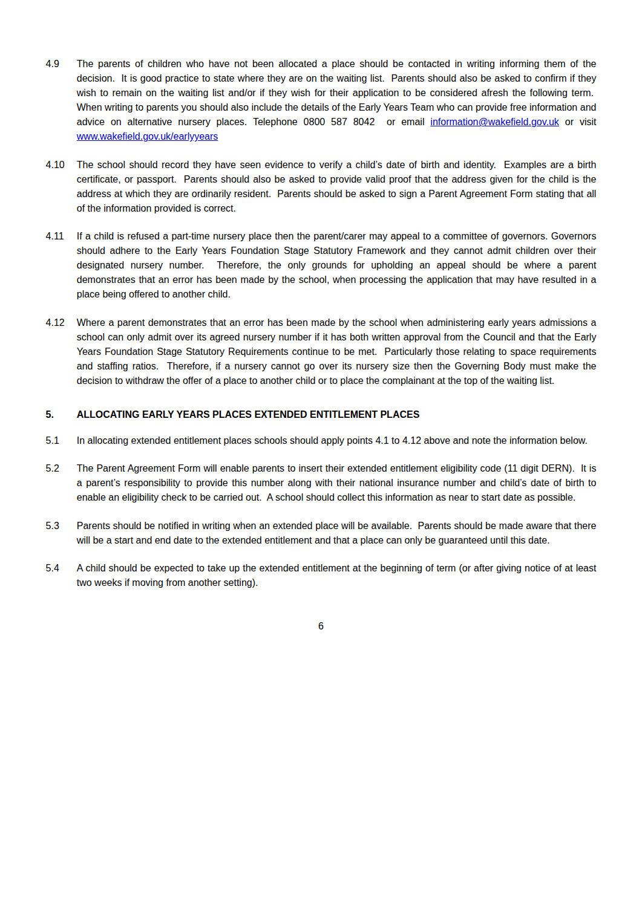4.9
The parents of children who have not been allocated a place should be contacted in writing informing them of the decision. It is good practice to state where they are on the waiting list. Parents should also be asked to confirm if they wish to remain on the waiting list and/or if they wish for their application to be considered afresh the following term. When writing to parents you should also include the details of the Early Years Team who can provide free information and advice on alternative nursery places. Telephone 0800 587 8042 or email information@wakefield.gov.uk or visit www.wakefield.gov.uk/earlyyears
4.10
The school should record they have seen evidence to verify a child’s date of birth and identity. Examples are a birth certificate, or passport. Parents should also be asked to provide valid proof that the address given for the child is the address at which they are ordinarily resident. Parents should be asked to sign a Parent Agreement Form stating that all of the information provided is correct.
4.11
If a child is refused a part-time nursery place then the parent/carer may appeal to a committee of governors. Governors should adhere to the Early Years Foundation Stage Statutory Framework and they cannot admit children over their designated nursery number. Therefore, the only grounds for upholding an appeal should be where a parent demonstrates that an error has been made by the school, when processing the application that may have resulted in a place being offered to another child.
4.12
Where a parent demonstrates that an error has been made by the school when administering early years admissions a school can only admit over its agreed nursery number if it has both written approval from the Council and that the Early Years Foundation Stage Statutory Requirements continue to be met. Particularly those relating to space requirements and staffing ratios. Therefore, if a nursery cannot go over its nursery size then the Governing Body must make the decision to withdraw the offer of a place to another child or to place the complainant at the top of the waiting list.
5. Allocating Early Years Places Extended Entitlement Places
5.1
In allocating extended entitlement places schools should apply points 4.1 to 4.12 above and note the information below.
5.2
The Parent Agreement Form will enable parents to insert their extended entitlement eligibility code (11 digit DERN). It is a parent’s responsibility to provide this number along with their national insurance number and child’s date of birth to enable an eligibility check to be carried out. A school should collect this information as near to start date as possible.
5.3
Parents should be notified in writing when an extended place will be available. Parents should be made aware that there will be a start and end date to the extended entitlement and that a place can only be guaranteed until this date.
5.4
A child should be expected to take up the extended entitlement at the beginning of term (or after giving notice of at least two weeks if moving from another setting).
6